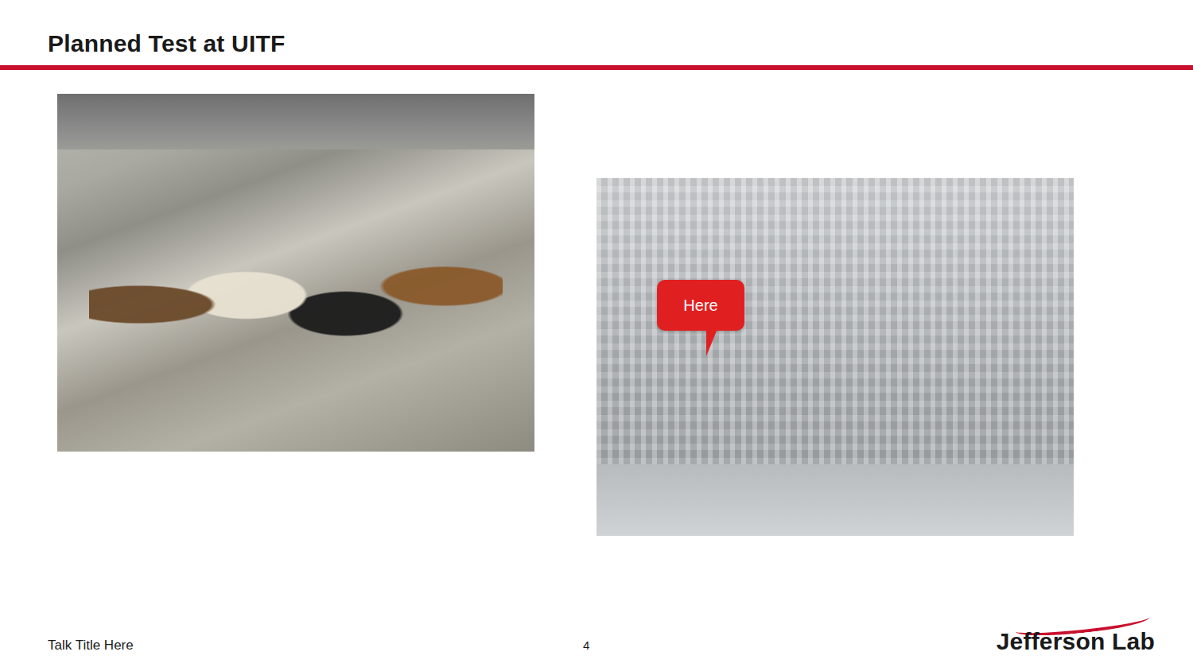Planned Test at UITF
Here
Talk Title Here
4
Jefferson Lab